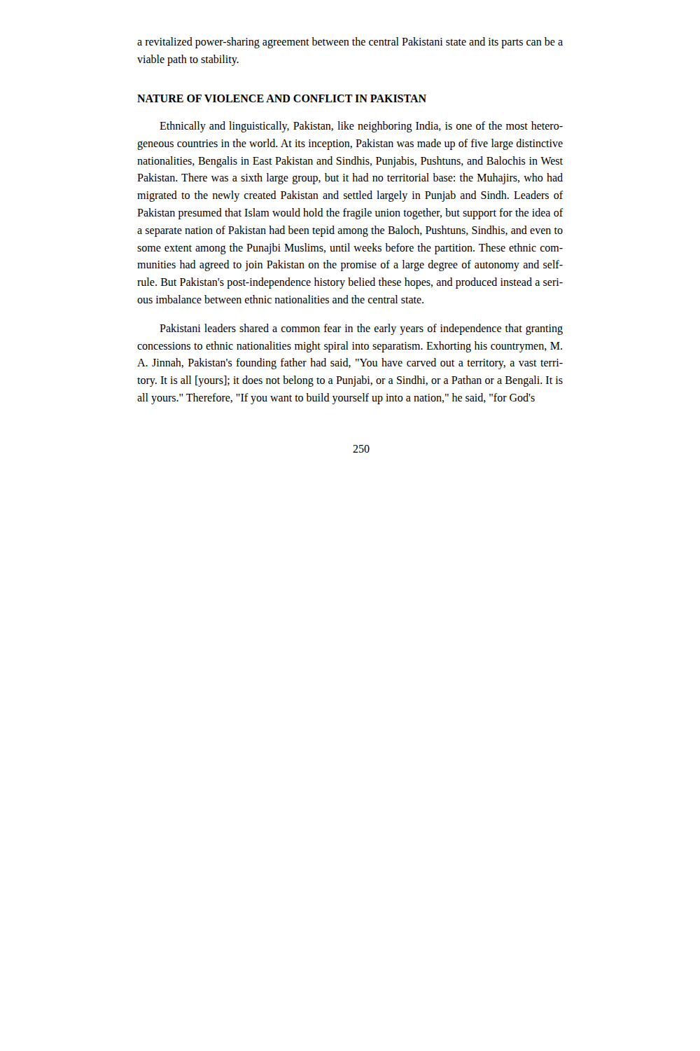a revitalized power-sharing agreement between the central Pakistani state and its parts can be a viable path to stability.
Nature of Violence and Conflict in Pakistan
Ethnically and linguistically, Pakistan, like neighboring India, is one of the most heterogeneous countries in the world. At its inception, Pakistan was made up of five large distinctive nationalities, Bengalis in East Pakistan and Sindhis, Punjabis, Pushtuns, and Balochis in West Pakistan. There was a sixth large group, but it had no territorial base: the Muhajirs, who had migrated to the newly created Pakistan and settled largely in Punjab and Sindh. Leaders of Pakistan presumed that Islam would hold the fragile union together, but support for the idea of a separate nation of Pakistan had been tepid among the Baloch, Pushtuns, Sindhis, and even to some extent among the Punajbi Muslims, until weeks before the partition. These ethnic communities had agreed to join Pakistan on the promise of a large degree of autonomy and self-rule. But Pakistan's post-independence history belied these hopes, and produced instead a serious imbalance between ethnic nationalities and the central state.
Pakistani leaders shared a common fear in the early years of independence that granting concessions to ethnic nationalities might spiral into separatism. Exhorting his countrymen, M. A. Jinnah, Pakistan's founding father had said, "You have carved out a territory, a vast territory. It is all [yours]; it does not belong to a Punjabi, or a Sindhi, or a Pathan or a Bengali. It is all yours." Therefore, "If you want to build yourself up into a nation," he said, "for God's
250